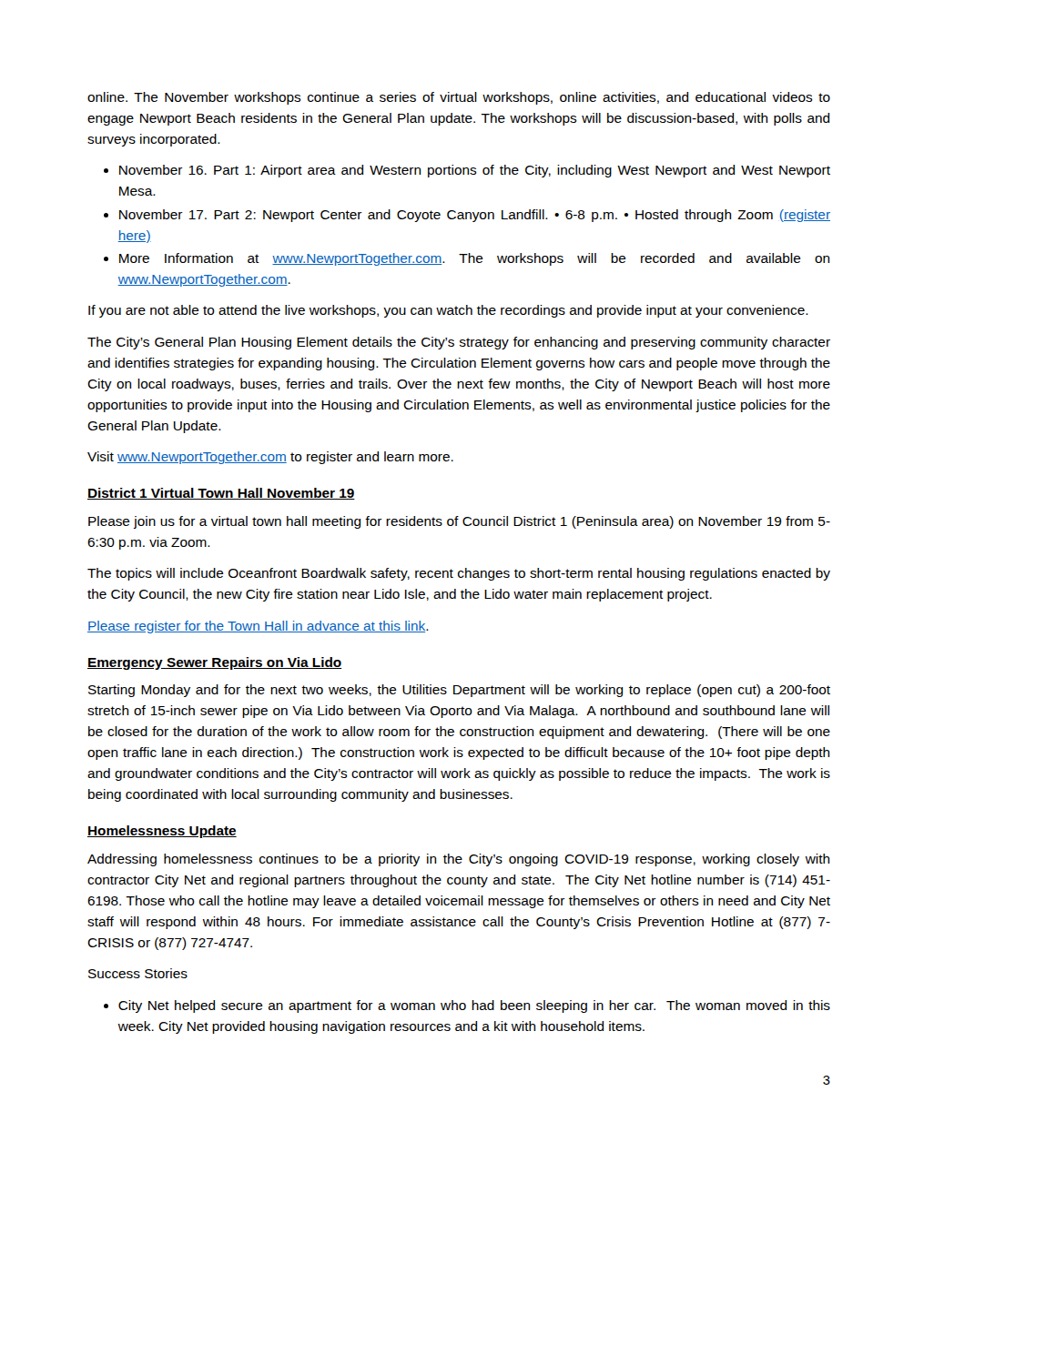online. The November workshops continue a series of virtual workshops, online activities, and educational videos to engage Newport Beach residents in the General Plan update. The workshops will be discussion-based, with polls and surveys incorporated.
November 16. Part 1: Airport area and Western portions of the City, including West Newport and West Newport Mesa.
November 17. Part 2: Newport Center and Coyote Canyon Landfill. • 6-8 p.m. • Hosted through Zoom (register here)
More Information at www.NewportTogether.com. The workshops will be recorded and available on www.NewportTogether.com.
If you are not able to attend the live workshops, you can watch the recordings and provide input at your convenience.
The City’s General Plan Housing Element details the City’s strategy for enhancing and preserving community character and identifies strategies for expanding housing. The Circulation Element governs how cars and people move through the City on local roadways, buses, ferries and trails. Over the next few months, the City of Newport Beach will host more opportunities to provide input into the Housing and Circulation Elements, as well as environmental justice policies for the General Plan Update.
Visit www.NewportTogether.com to register and learn more.
District 1 Virtual Town Hall November 19
Please join us for a virtual town hall meeting for residents of Council District 1 (Peninsula area) on November 19 from 5-6:30 p.m. via Zoom.
The topics will include Oceanfront Boardwalk safety, recent changes to short-term rental housing regulations enacted by the City Council, the new City fire station near Lido Isle, and the Lido water main replacement project.
Please register for the Town Hall in advance at this link.
Emergency Sewer Repairs on Via Lido
Starting Monday and for the next two weeks, the Utilities Department will be working to replace (open cut) a 200-foot stretch of 15-inch sewer pipe on Via Lido between Via Oporto and Via Malaga. A northbound and southbound lane will be closed for the duration of the work to allow room for the construction equipment and dewatering. (There will be one open traffic lane in each direction.) The construction work is expected to be difficult because of the 10+ foot pipe depth and groundwater conditions and the City’s contractor will work as quickly as possible to reduce the impacts. The work is being coordinated with local surrounding community and businesses.
Homelessness Update
Addressing homelessness continues to be a priority in the City’s ongoing COVID-19 response, working closely with contractor City Net and regional partners throughout the county and state. The City Net hotline number is (714) 451-6198. Those who call the hotline may leave a detailed voicemail message for themselves or others in need and City Net staff will respond within 48 hours. For immediate assistance call the County’s Crisis Prevention Hotline at (877) 7-CRISIS or (877) 727-4747.
Success Stories
City Net helped secure an apartment for a woman who had been sleeping in her car. The woman moved in this week. City Net provided housing navigation resources and a kit with household items.
3